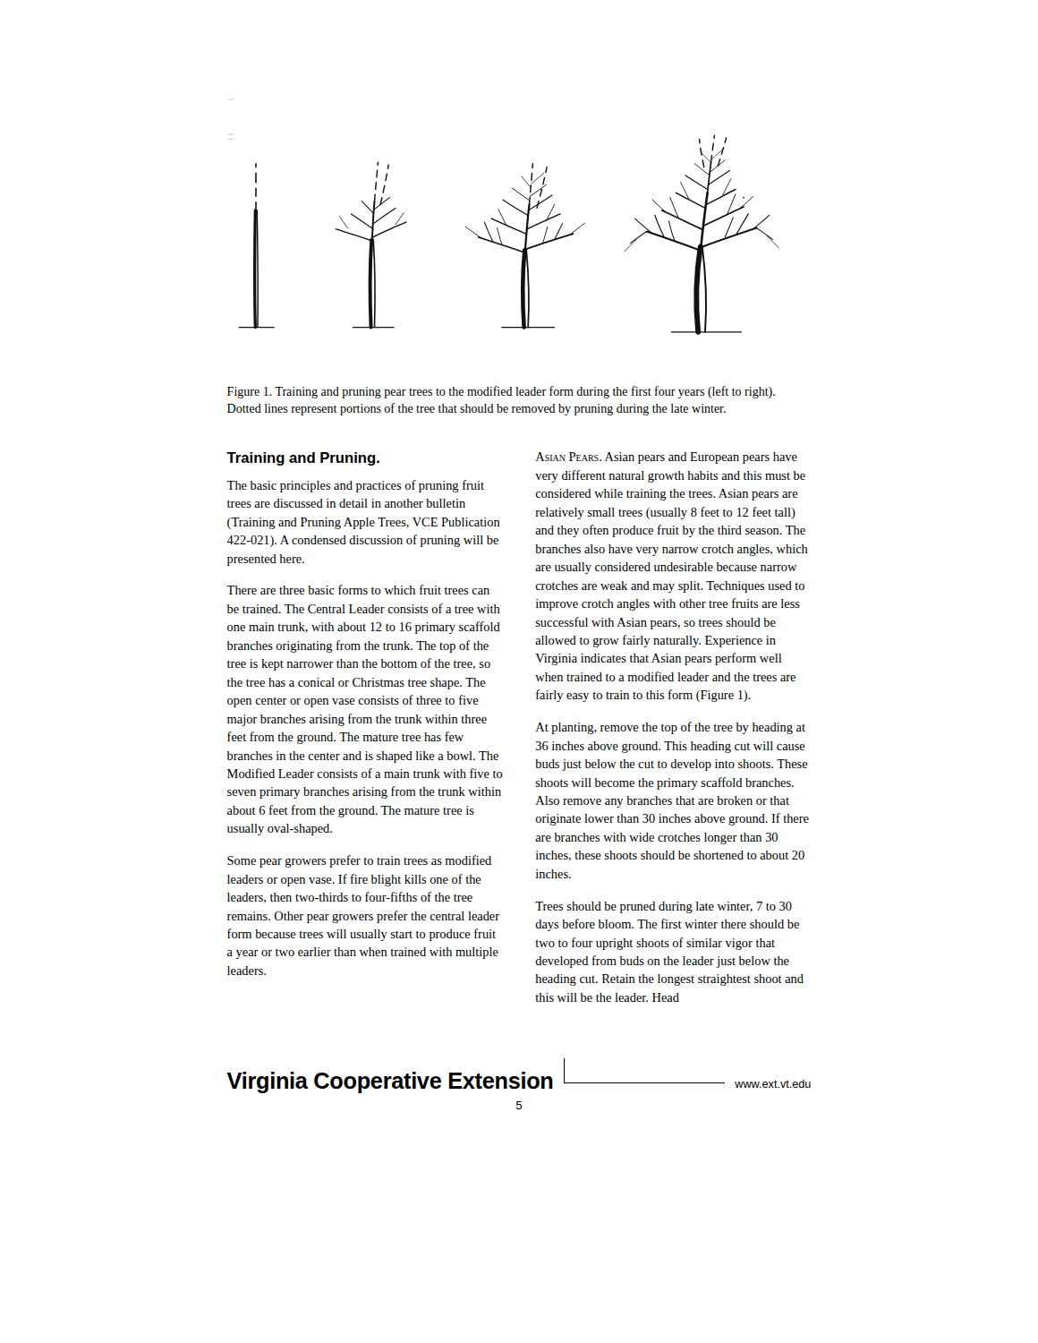Figure 1. Training and pruning pear trees to the modified leader form during the first four years (left to right). Dotted lines represent portions of the tree that should be removed by pruning during the late winter.
Training and Pruning.
The basic principles and practices of pruning fruit trees are discussed in detail in another bulletin (Training and Pruning Apple Trees, VCE Publication 422-021). A condensed discussion of pruning will be presented here.
There are three basic forms to which fruit trees can be trained. The Central Leader consists of a tree with one main trunk, with about 12 to 16 primary scaffold branches originating from the trunk. The top of the tree is kept narrower than the bottom of the tree, so the tree has a conical or Christmas tree shape. The open center or open vase consists of three to five major branches arising from the trunk within three feet from the ground. The mature tree has few branches in the center and is shaped like a bowl. The Modified Leader consists of a main trunk with five to seven primary branches arising from the trunk within about 6 feet from the ground. The mature tree is usually oval-shaped.
Some pear growers prefer to train trees as modified leaders or open vase. If fire blight kills one of the leaders, then two-thirds to four-fifths of the tree remains. Other pear growers prefer the central leader form because trees will usually start to produce fruit a year or two earlier than when trained with multiple leaders.
Asian Pears. Asian pears and European pears have very different natural growth habits and this must be considered while training the trees. Asian pears are relatively small trees (usually 8 feet to 12 feet tall) and they often produce fruit by the third season. The branches also have very narrow crotch angles, which are usually considered undesirable because narrow crotches are weak and may split. Techniques used to improve crotch angles with other tree fruits are less successful with Asian pears, so trees should be allowed to grow fairly naturally. Experience in Virginia indicates that Asian pears perform well when trained to a modified leader and the trees are fairly easy to train to this form (Figure 1).
At planting, remove the top of the tree by heading at 36 inches above ground. This heading cut will cause buds just below the cut to develop into shoots. These shoots will become the primary scaffold branches. Also remove any branches that are broken or that originate lower than 30 inches above ground. If there are branches with wide crotches longer than 30 inches, these shoots should be shortened to about 20 inches.
Trees should be pruned during late winter, 7 to 30 days before bloom. The first winter there should be two to four upright shoots of similar vigor that developed from buds on the leader just below the heading cut. Retain the longest straightest shoot and this will be the leader. Head
Virginia Cooperative Extension
www.ext.vt.edu
5